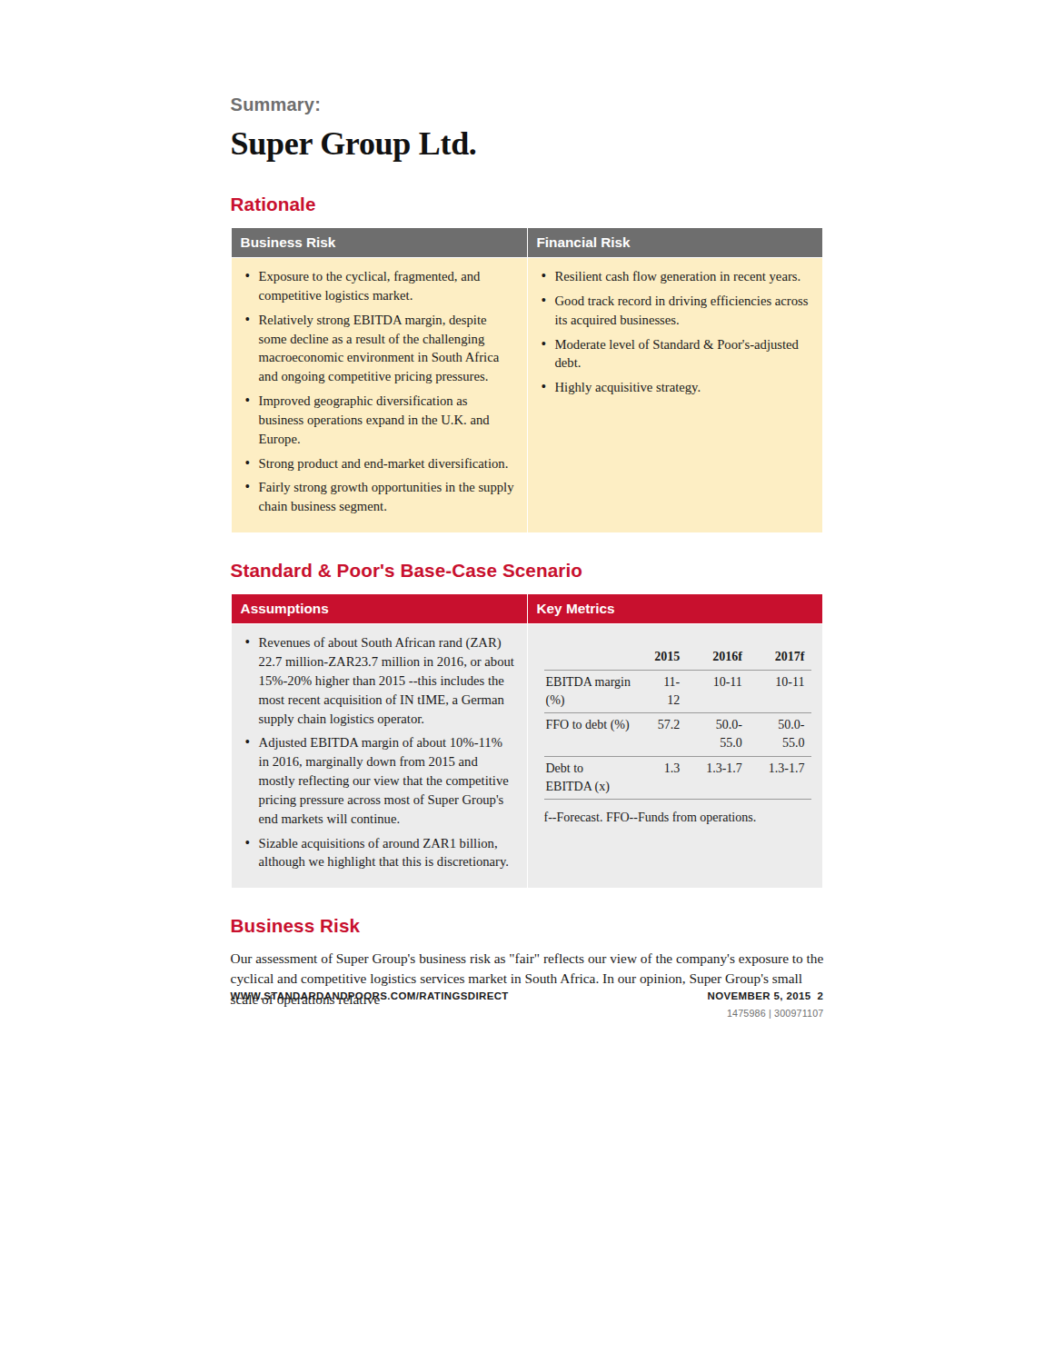Summary:
Super Group Ltd.
Rationale
| Business Risk | Financial Risk |
| --- | --- |
| Exposure to the cyclical, fragmented, and competitive logistics market. Relatively strong EBITDA margin, despite some decline as a result of the challenging macroeconomic environment in South Africa and ongoing competitive pricing pressures. Improved geographic diversification as business operations expand in the U.K. and Europe. Strong product and end-market diversification. Fairly strong growth opportunities in the supply chain business segment. | Resilient cash flow generation in recent years. Good track record in driving efficiencies across its acquired businesses. Moderate level of Standard & Poor's-adjusted debt. Highly acquisitive strategy. |
Standard & Poor's Base-Case Scenario
| Assumptions | Key Metrics |
| --- | --- |
| Revenues of about South African rand (ZAR) 22.7 million-ZAR23.7 million in 2016, or about 15%-20% higher than 2015 --this includes the most recent acquisition of IN tIME, a German supply chain logistics operator. Adjusted EBITDA margin of about 10%-11% in 2016, marginally down from 2015 and mostly reflecting our view that the competitive pricing pressure across most of Super Group's end markets will continue. Sizable acquisitions of around ZAR1 billion, although we highlight that this is discretionary. | / / 2015 / 2016f / 2017f / / --- / --- / --- / --- / / EBITDA margin (%) / 11-12 / 10-11 / 10-11 / / FFO to debt (%) / 57.2 / 50.0-55.0 / 50.0-55.0 / / Debt to EBITDA (x) / 1.3 / 1.3-1.7 / 1.3-1.7 / f--Forecast. FFO--Funds from operations. |
Business Risk
Our assessment of Super Group's business risk as "fair" reflects our view of the company's exposure to the cyclical and competitive logistics services market in South Africa. In our opinion, Super Group's small scale of operations relative
WWW.STANDARDANDPOORS.COM/RATINGSDIRECT NOVEMBER 5, 2015 2
1475986 | 300971107